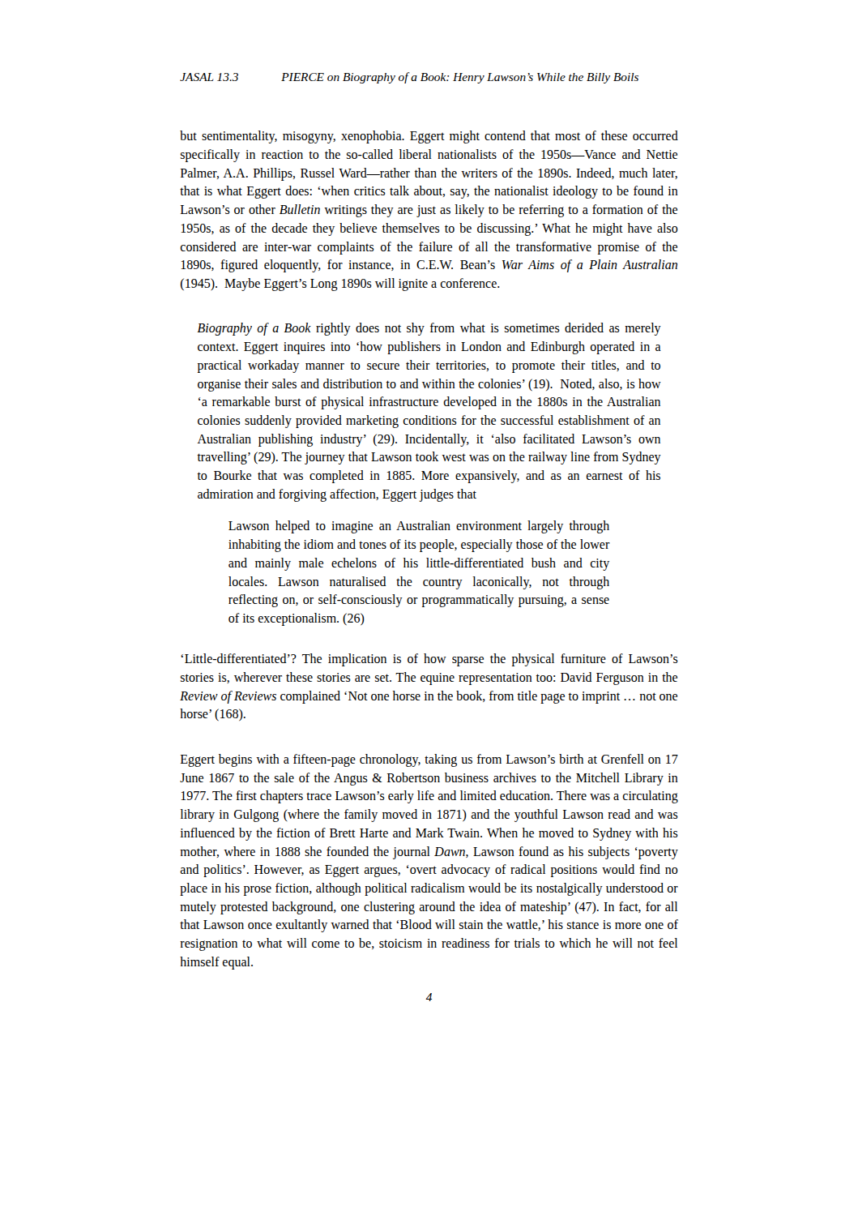JASAL 13.3 PIERCE on Biography of a Book: Henry Lawson’s While the Billy Boils
but sentimentality, misogyny, xenophobia. Eggert might contend that most of these occurred specifically in reaction to the so-called liberal nationalists of the 1950s—Vance and Nettie Palmer, A.A. Phillips, Russel Ward—rather than the writers of the 1890s. Indeed, much later, that is what Eggert does: ‘when critics talk about, say, the nationalist ideology to be found in Lawson’s or other Bulletin writings they are just as likely to be referring to a formation of the 1950s, as of the decade they believe themselves to be discussing.’ What he might have also considered are inter-war complaints of the failure of all the transformative promise of the 1890s, figured eloquently, for instance, in C.E.W. Bean’s War Aims of a Plain Australian (1945). Maybe Eggert’s Long 1890s will ignite a conference.
Biography of a Book rightly does not shy from what is sometimes derided as merely context. Eggert inquires into ‘how publishers in London and Edinburgh operated in a practical workaday manner to secure their territories, to promote their titles, and to organise their sales and distribution to and within the colonies’ (19). Noted, also, is how ‘a remarkable burst of physical infrastructure developed in the 1880s in the Australian colonies suddenly provided marketing conditions for the successful establishment of an Australian publishing industry’ (29). Incidentally, it ‘also facilitated Lawson’s own travelling’ (29). The journey that Lawson took west was on the railway line from Sydney to Bourke that was completed in 1885. More expansively, and as an earnest of his admiration and forgiving affection, Eggert judges that
Lawson helped to imagine an Australian environment largely through inhabiting the idiom and tones of its people, especially those of the lower and mainly male echelons of his little-differentiated bush and city locales. Lawson naturalised the country laconically, not through reflecting on, or self-consciously or programmatically pursuing, a sense of its exceptionalism. (26)
‘Little-differentiated’? The implication is of how sparse the physical furniture of Lawson’s stories is, wherever these stories are set. The equine representation too: David Ferguson in the Review of Reviews complained ‘Not one horse in the book, from title page to imprint … not one horse’ (168).
Eggert begins with a fifteen-page chronology, taking us from Lawson’s birth at Grenfell on 17 June 1867 to the sale of the Angus & Robertson business archives to the Mitchell Library in 1977. The first chapters trace Lawson’s early life and limited education. There was a circulating library in Gulgong (where the family moved in 1871) and the youthful Lawson read and was influenced by the fiction of Brett Harte and Mark Twain. When he moved to Sydney with his mother, where in 1888 she founded the journal Dawn, Lawson found as his subjects ‘poverty and politics’. However, as Eggert argues, ‘overt advocacy of radical positions would find no place in his prose fiction, although political radicalism would be its nostalgically understood or mutely protested background, one clustering around the idea of mateship’ (47). In fact, for all that Lawson once exultantly warned that ‘Blood will stain the wattle,’ his stance is more one of resignation to what will come to be, stoicism in readiness for trials to which he will not feel himself equal.
4